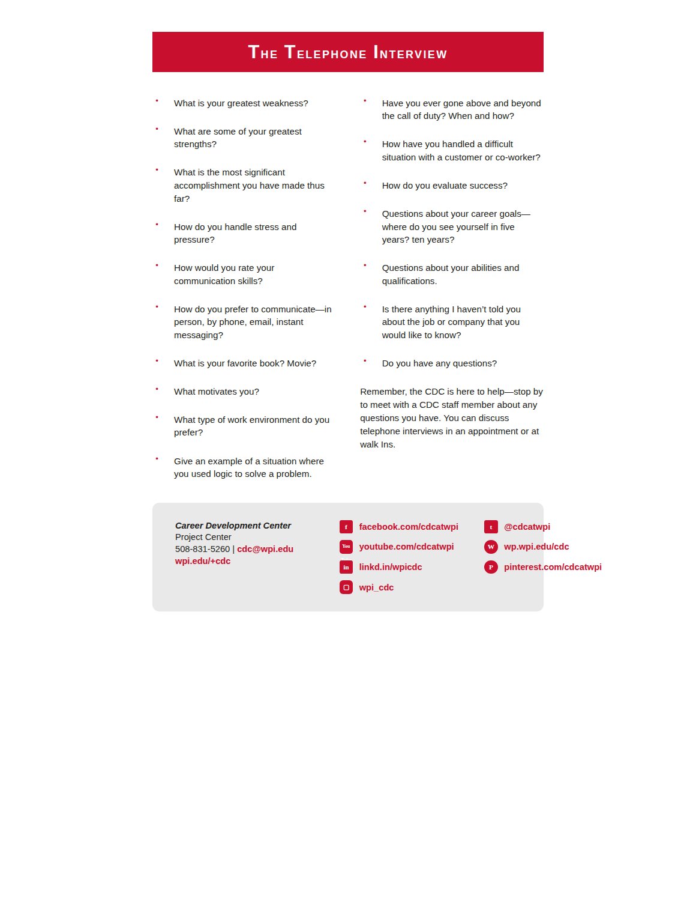The Telephone Interview
What is your greatest weakness?
What are some of your greatest strengths?
What is the most significant accomplishment you have made thus far?
How do you handle stress and pressure?
How would you rate your communication skills?
How do you prefer to communicate—in person, by phone, email, instant messaging?
What is your favorite book? Movie?
What motivates you?
What type of work environment do you prefer?
Give an example of a situation where you used logic to solve a problem.
Have you ever gone above and beyond the call of duty? When and how?
How have you handled a difficult situation with a customer or co-worker?
How do you evaluate success?
Questions about your career goals—where do you see yourself in five years? ten years?
Questions about your abilities and qualifications.
Is there anything I haven’t told you about the job or company that you would like to know?
Do you have any questions?
Remember, the CDC is here to help—stop by to meet with a CDC staff member about any questions you have. You can discuss telephone interviews in an appointment or at walk Ins.
Career Development Center
Project Center
508-831-5260 | cdc@wpi.edu
wpi.edu/+cdc
ffacebook.com/cdcatwpi
You
Tube youtube.com/cdcatwpi
in linkd.in/wpicdc
▢wpi_cdc
t@cdcatwpi
Wwp.wpi.edu/cdc
Ppinterest.com/cdcatwpi